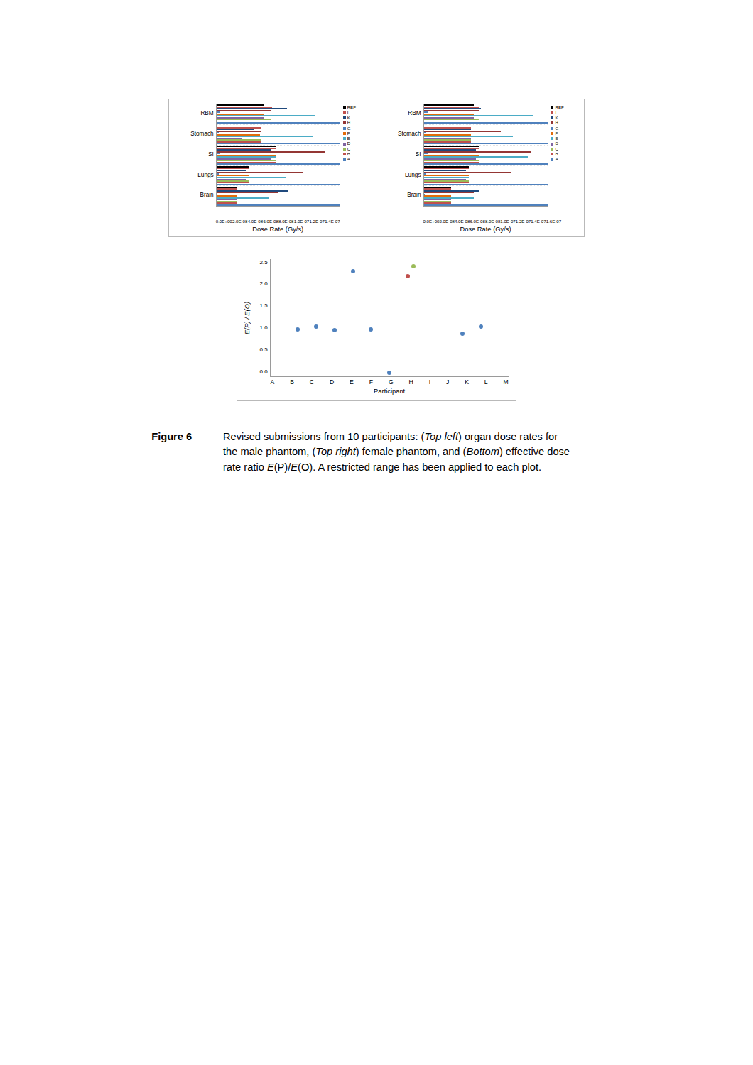RBM Stomach SI Lungs Brain
0.0E+002.0E-084.0E-086.0E-088.0E-081.0E-071.2E-071.4E-07
Dose Rate (Gy/s)
REF
L
K
H
G
F
E
D
C
B
A
RBM Stomach SI Lungs Brain
0.0E+002.0E-084.0E-086.0E-088.0E-081.0E-071.2E-071.4E-071.6E-07
Dose Rate (Gy/s)
REF
L
K
H
G
F
E
D
C
B
A
E(P) / E(O)
2.5 2.0 1.5 1.0 0.5 0.0
ABCDEFGHIJKLM
Participant
Figure 6
Revised submissions from 10 participants: (Top left) organ dose rates for the male phantom, (Top right) female phantom, and (Bottom) effective dose rate ratio E(P)/E(O). A restricted range has been applied to each plot.